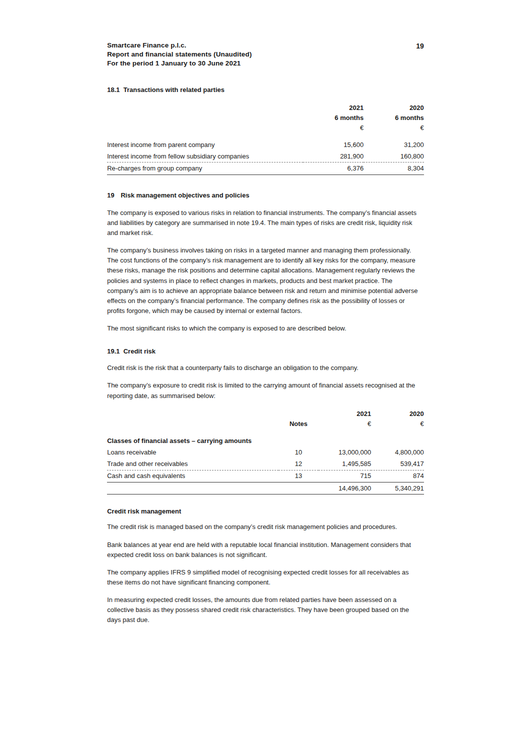19
Smartcare Finance p.l.c.
Report and financial statements (Unaudited)
For the period 1 January to 30 June 2021
18.1 Transactions with related parties
| | 2021 6 months € | 2020 6 months € |
| --- | --- | --- |
| Interest income from parent company | 15,600 | 31,200 |
| Interest income from fellow subsidiary companies | 281,900 | 160,800 |
| Re-charges from group company | 6,376 | 8,304 |
19 Risk management objectives and policies
The company is exposed to various risks in relation to financial instruments. The company’s financial assets and liabilities by category are summarised in note 19.4. The main types of risks are credit risk, liquidity risk and market risk.
The company’s business involves taking on risks in a targeted manner and managing them professionally. The cost functions of the company’s risk management are to identify all key risks for the company, measure these risks, manage the risk positions and determine capital allocations. Management regularly reviews the policies and systems in place to reflect changes in markets, products and best market practice. The company’s aim is to achieve an appropriate balance between risk and return and minimise potential adverse effects on the company’s financial performance. The company defines risk as the possibility of losses or profits forgone, which may be caused by internal or external factors.
The most significant risks to which the company is exposed to are described below.
19.1 Credit risk
Credit risk is the risk that a counterparty fails to discharge an obligation to the company.
The company’s exposure to credit risk is limited to the carrying amount of financial assets recognised at the reporting date, as summarised below:
| | Notes | 2021 € | 2020 € |
| --- | --- | --- | --- |
| Classes of financial assets – carrying amounts | | | |
| Loans receivable | 10 | 13,000,000 | 4,800,000 |
| Trade and other receivables | 12 | 1,495,585 | 539,417 |
| Cash and cash equivalents | 13 | 715 | 874 |
| | | 14,496,300 | 5,340,291 |
Credit risk management
The credit risk is managed based on the company’s credit risk management policies and procedures.
Bank balances at year end are held with a reputable local financial institution. Management considers that expected credit loss on bank balances is not significant.
The company applies IFRS 9 simplified model of recognising expected credit losses for all receivables as these items do not have significant financing component.
In measuring expected credit losses, the amounts due from related parties have been assessed on a collective basis as they possess shared credit risk characteristics. They have been grouped based on the days past due.